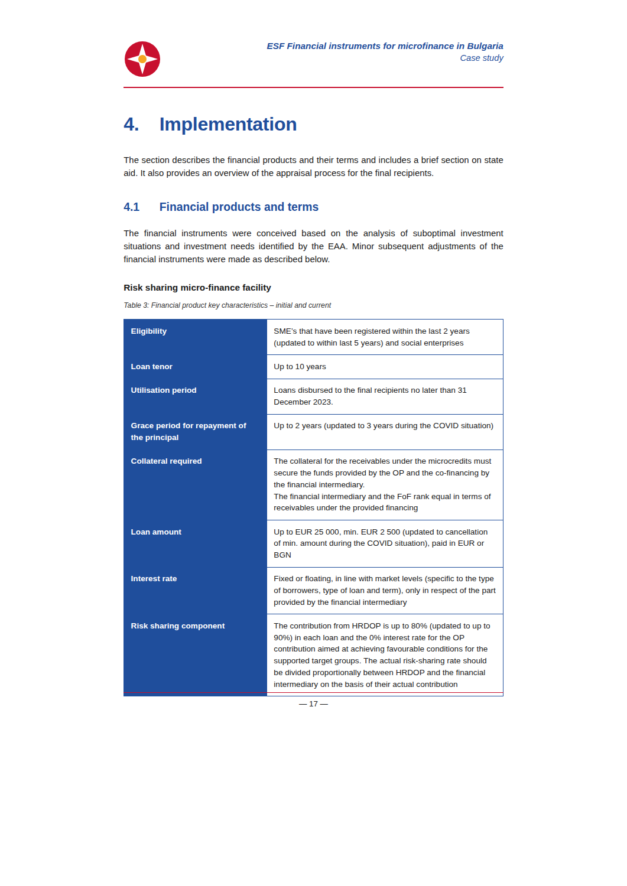ESF Financial instruments for microfinance in Bulgaria
Case study
4. Implementation
The section describes the financial products and their terms and includes a brief section on state aid. It also provides an overview of the appraisal process for the final recipients.
4.1 Financial products and terms
The financial instruments were conceived based on the analysis of suboptimal investment situations and investment needs identified by the EAA. Minor subsequent adjustments of the financial instruments were made as described below.
Risk sharing micro-finance facility
Table 3: Financial product key characteristics – initial and current
| Eligibility | SME’s that have been registered within the last 2 years (updated to within last 5 years) and social enterprises |
| Loan tenor | Up to 10 years |
| Utilisation period | Loans disbursed to the final recipients no later than 31 December 2023. |
| Grace period for repayment of the principal | Up to 2 years (updated to 3 years during the COVID situation) |
| Collateral required | The collateral for the receivables under the microcredits must secure the funds provided by the OP and the co-financing by the financial intermediary. The financial intermediary and the FoF rank equal in terms of receivables under the provided financing |
| Loan amount | Up to EUR 25 000, min. EUR 2 500 (updated to cancellation of min. amount during the COVID situation), paid in EUR or BGN |
| Interest rate | Fixed or floating, in line with market levels (specific to the type of borrowers, type of loan and term), only in respect of the part provided by the financial intermediary |
| Risk sharing component | The contribution from HRDOP is up to 80% (updated to up to 90%) in each loan and the 0% interest rate for the OP contribution aimed at achieving favourable conditions for the supported target groups. The actual risk-sharing rate should be divided proportionally between HRDOP and the financial intermediary on the basis of their actual contribution |
— 17 —